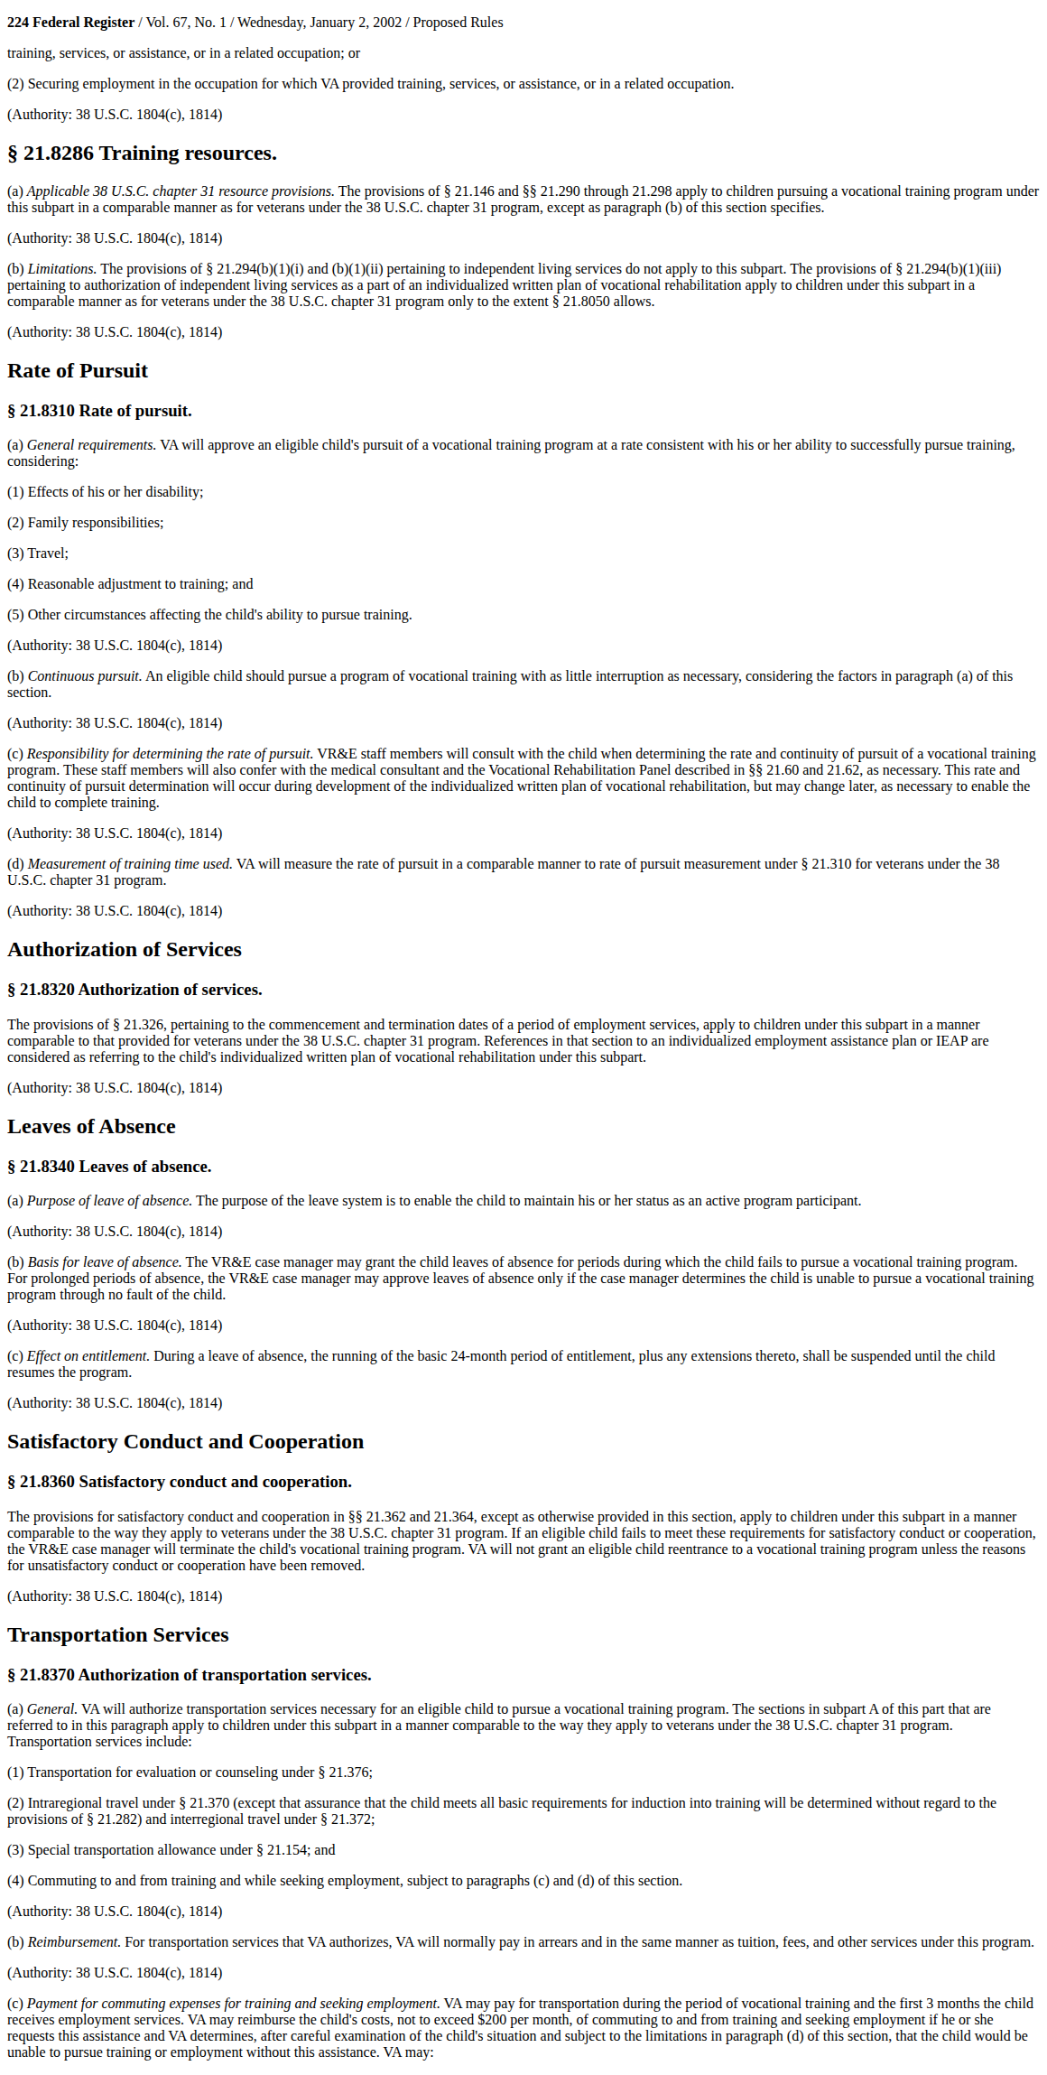224 Federal Register / Vol. 67, No. 1 / Wednesday, January 2, 2002 / Proposed Rules
training, services, or assistance, or in a related occupation; or
(2) Securing employment in the occupation for which VA provided training, services, or assistance, or in a related occupation.
(Authority: 38 U.S.C. 1804(c), 1814)
§ 21.8286 Training resources.
(a) Applicable 38 U.S.C. chapter 31 resource provisions. The provisions of § 21.146 and §§ 21.290 through 21.298 apply to children pursuing a vocational training program under this subpart in a comparable manner as for veterans under the 38 U.S.C. chapter 31 program, except as paragraph (b) of this section specifies.
(Authority: 38 U.S.C. 1804(c), 1814)
(b) Limitations. The provisions of § 21.294(b)(1)(i) and (b)(1)(ii) pertaining to independent living services do not apply to this subpart. The provisions of § 21.294(b)(1)(iii) pertaining to authorization of independent living services as a part of an individualized written plan of vocational rehabilitation apply to children under this subpart in a comparable manner as for veterans under the 38 U.S.C. chapter 31 program only to the extent § 21.8050 allows.
(Authority: 38 U.S.C. 1804(c), 1814)
Rate of Pursuit
§ 21.8310 Rate of pursuit.
(a) General requirements. VA will approve an eligible child's pursuit of a vocational training program at a rate consistent with his or her ability to successfully pursue training, considering:
(1) Effects of his or her disability;
(2) Family responsibilities;
(3) Travel;
(4) Reasonable adjustment to training; and
(5) Other circumstances affecting the child's ability to pursue training.
(Authority: 38 U.S.C. 1804(c), 1814)
(b) Continuous pursuit. An eligible child should pursue a program of vocational training with as little interruption as necessary, considering the factors in paragraph (a) of this section.
(Authority: 38 U.S.C. 1804(c), 1814)
(c) Responsibility for determining the rate of pursuit. VR&E staff members will consult with the child when determining the rate and continuity of pursuit of a vocational training program. These staff members will also confer with the medical consultant and the Vocational Rehabilitation Panel described in §§ 21.60 and 21.62, as necessary. This rate and continuity of pursuit determination will occur during development of the individualized written plan of vocational rehabilitation, but may change later, as necessary to enable the child to complete training.
(Authority: 38 U.S.C. 1804(c), 1814)
(d) Measurement of training time used. VA will measure the rate of pursuit in a comparable manner to rate of pursuit measurement under § 21.310 for veterans under the 38 U.S.C. chapter 31 program.
(Authority: 38 U.S.C. 1804(c), 1814)
Authorization of Services
§ 21.8320 Authorization of services.
The provisions of § 21.326, pertaining to the commencement and termination dates of a period of employment services, apply to children under this subpart in a manner comparable to that provided for veterans under the 38 U.S.C. chapter 31 program. References in that section to an individualized employment assistance plan or IEAP are considered as referring to the child's individualized written plan of vocational rehabilitation under this subpart.
(Authority: 38 U.S.C. 1804(c), 1814)
Leaves of Absence
§ 21.8340 Leaves of absence.
(a) Purpose of leave of absence. The purpose of the leave system is to enable the child to maintain his or her status as an active program participant.
(Authority: 38 U.S.C. 1804(c), 1814)
(b) Basis for leave of absence. The VR&E case manager may grant the child leaves of absence for periods during which the child fails to pursue a vocational training program. For prolonged periods of absence, the VR&E case manager may approve leaves of absence only if the case manager determines the child is unable to pursue a vocational training program through no fault of the child.
(Authority: 38 U.S.C. 1804(c), 1814)
(c) Effect on entitlement. During a leave of absence, the running of the basic 24-month period of entitlement, plus any extensions thereto, shall be suspended until the child resumes the program.
(Authority: 38 U.S.C. 1804(c), 1814)
Satisfactory Conduct and Cooperation
§ 21.8360 Satisfactory conduct and cooperation.
The provisions for satisfactory conduct and cooperation in §§ 21.362 and 21.364, except as otherwise provided in this section, apply to children under this subpart in a manner comparable to the way they apply to veterans under the 38 U.S.C. chapter 31 program. If an eligible child fails to meet these requirements for satisfactory conduct or cooperation, the VR&E case manager will terminate the child's vocational training program. VA will not grant an eligible child reentrance to a vocational training program unless the reasons for unsatisfactory conduct or cooperation have been removed.
(Authority: 38 U.S.C. 1804(c), 1814)
Transportation Services
§ 21.8370 Authorization of transportation services.
(a) General. VA will authorize transportation services necessary for an eligible child to pursue a vocational training program. The sections in subpart A of this part that are referred to in this paragraph apply to children under this subpart in a manner comparable to the way they apply to veterans under the 38 U.S.C. chapter 31 program. Transportation services include:
(1) Transportation for evaluation or counseling under § 21.376;
(2) Intraregional travel under § 21.370 (except that assurance that the child meets all basic requirements for induction into training will be determined without regard to the provisions of § 21.282) and interregional travel under § 21.372;
(3) Special transportation allowance under § 21.154; and
(4) Commuting to and from training and while seeking employment, subject to paragraphs (c) and (d) of this section.
(Authority: 38 U.S.C. 1804(c), 1814)
(b) Reimbursement. For transportation services that VA authorizes, VA will normally pay in arrears and in the same manner as tuition, fees, and other services under this program.
(Authority: 38 U.S.C. 1804(c), 1814)
(c) Payment for commuting expenses for training and seeking employment. VA may pay for transportation during the period of vocational training and the first 3 months the child receives employment services. VA may reimburse the child's costs, not to exceed $200 per month, of commuting to and from training and seeking employment if he or she requests this assistance and VA determines, after careful examination of the child's situation and subject to the limitations in paragraph (d) of this section, that the child would be unable to pursue training or employment without this assistance. VA may: